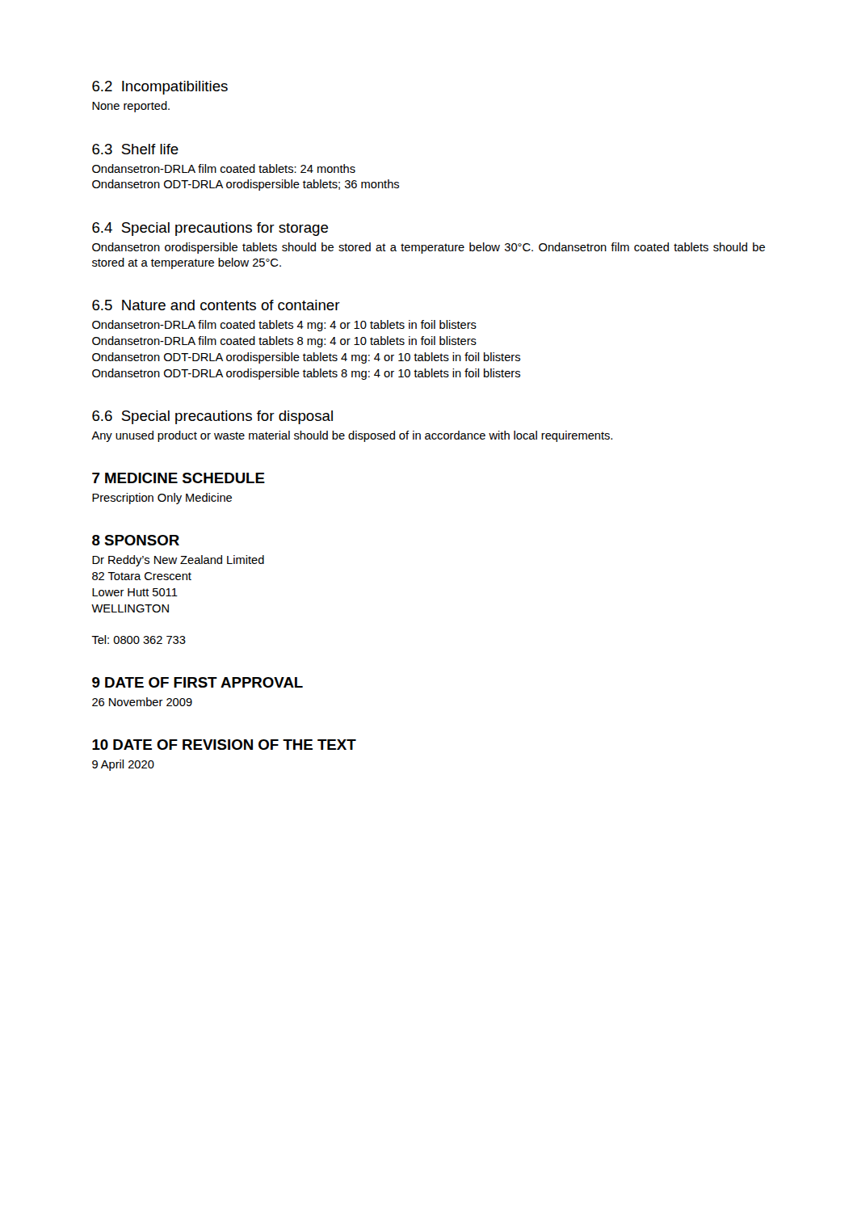6.2 Incompatibilities
None reported.
6.3 Shelf life
Ondansetron-DRLA film coated tablets: 24 months
Ondansetron ODT-DRLA orodispersible tablets; 36 months
6.4 Special precautions for storage
Ondansetron orodispersible tablets should be stored at a temperature below 30°C. Ondansetron film coated tablets should be stored at a temperature below 25°C.
6.5 Nature and contents of container
Ondansetron-DRLA film coated tablets 4 mg: 4 or 10 tablets in foil blisters
Ondansetron-DRLA film coated tablets 8 mg: 4 or 10 tablets in foil blisters
Ondansetron ODT-DRLA orodispersible tablets 4 mg: 4 or 10 tablets in foil blisters
Ondansetron ODT-DRLA orodispersible tablets 8 mg: 4 or 10 tablets in foil blisters
6.6 Special precautions for disposal
Any unused product or waste material should be disposed of in accordance with local requirements.
7 MEDICINE SCHEDULE
Prescription Only Medicine
8 SPONSOR
Dr Reddy’s New Zealand Limited
82 Totara Crescent
Lower Hutt 5011
WELLINGTON
Tel: 0800 362 733
9 DATE OF FIRST APPROVAL
26 November 2009
10 DATE OF REVISION OF THE TEXT
9 April 2020